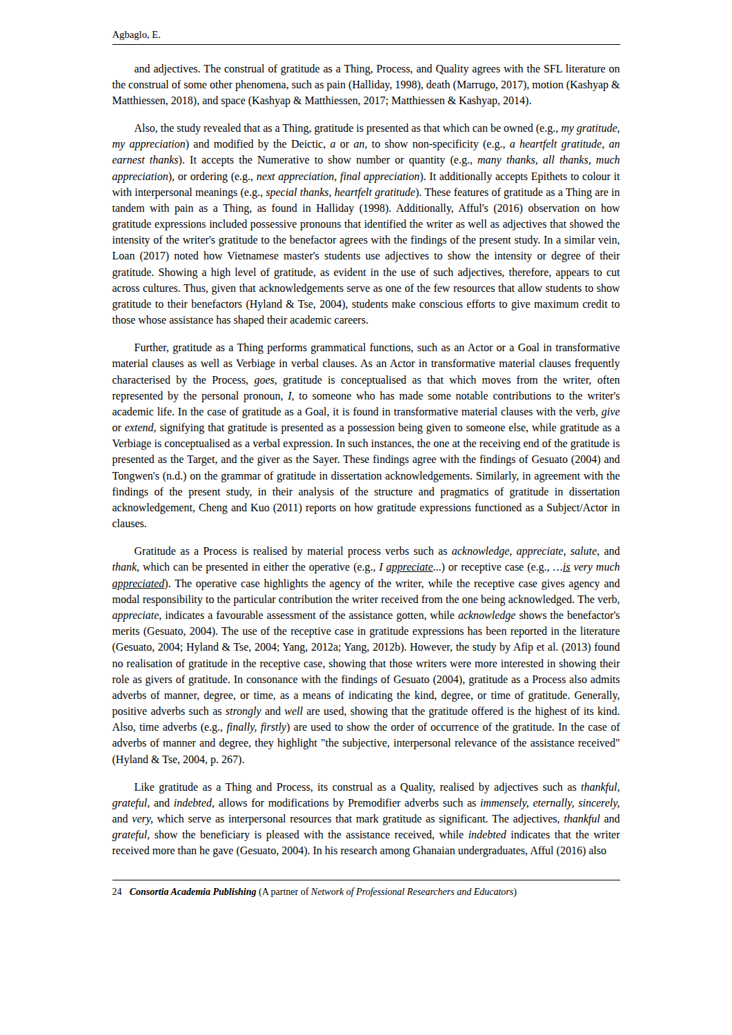Agbaglo, E.
and adjectives. The construal of gratitude as a Thing, Process, and Quality agrees with the SFL literature on the construal of some other phenomena, such as pain (Halliday, 1998), death (Marrugo, 2017), motion (Kashyap & Matthiessen, 2018), and space (Kashyap & Matthiessen, 2017; Matthiessen & Kashyap, 2014).
Also, the study revealed that as a Thing, gratitude is presented as that which can be owned (e.g., my gratitude, my appreciation) and modified by the Deictic, a or an, to show non-specificity (e.g., a heartfelt gratitude, an earnest thanks). It accepts the Numerative to show number or quantity (e.g., many thanks, all thanks, much appreciation), or ordering (e.g., next appreciation, final appreciation). It additionally accepts Epithets to colour it with interpersonal meanings (e.g., special thanks, heartfelt gratitude). These features of gratitude as a Thing are in tandem with pain as a Thing, as found in Halliday (1998). Additionally, Afful's (2016) observation on how gratitude expressions included possessive pronouns that identified the writer as well as adjectives that showed the intensity of the writer's gratitude to the benefactor agrees with the findings of the present study. In a similar vein, Loan (2017) noted how Vietnamese master's students use adjectives to show the intensity or degree of their gratitude. Showing a high level of gratitude, as evident in the use of such adjectives, therefore, appears to cut across cultures. Thus, given that acknowledgements serve as one of the few resources that allow students to show gratitude to their benefactors (Hyland & Tse, 2004), students make conscious efforts to give maximum credit to those whose assistance has shaped their academic careers.
Further, gratitude as a Thing performs grammatical functions, such as an Actor or a Goal in transformative material clauses as well as Verbiage in verbal clauses. As an Actor in transformative material clauses frequently characterised by the Process, goes, gratitude is conceptualised as that which moves from the writer, often represented by the personal pronoun, I, to someone who has made some notable contributions to the writer's academic life. In the case of gratitude as a Goal, it is found in transformative material clauses with the verb, give or extend, signifying that gratitude is presented as a possession being given to someone else, while gratitude as a Verbiage is conceptualised as a verbal expression. In such instances, the one at the receiving end of the gratitude is presented as the Target, and the giver as the Sayer. These findings agree with the findings of Gesuato (2004) and Tongwen's (n.d.) on the grammar of gratitude in dissertation acknowledgements. Similarly, in agreement with the findings of the present study, in their analysis of the structure and pragmatics of gratitude in dissertation acknowledgement, Cheng and Kuo (2011) reports on how gratitude expressions functioned as a Subject/Actor in clauses.
Gratitude as a Process is realised by material process verbs such as acknowledge, appreciate, salute, and thank, which can be presented in either the operative (e.g., I appreciate...) or receptive case (e.g., …is very much appreciated). The operative case highlights the agency of the writer, while the receptive case gives agency and modal responsibility to the particular contribution the writer received from the one being acknowledged. The verb, appreciate, indicates a favourable assessment of the assistance gotten, while acknowledge shows the benefactor's merits (Gesuato, 2004). The use of the receptive case in gratitude expressions has been reported in the literature (Gesuato, 2004; Hyland & Tse, 2004; Yang, 2012a; Yang, 2012b). However, the study by Afip et al. (2013) found no realisation of gratitude in the receptive case, showing that those writers were more interested in showing their role as givers of gratitude. In consonance with the findings of Gesuato (2004), gratitude as a Process also admits adverbs of manner, degree, or time, as a means of indicating the kind, degree, or time of gratitude. Generally, positive adverbs such as strongly and well are used, showing that the gratitude offered is the highest of its kind. Also, time adverbs (e.g., finally, firstly) are used to show the order of occurrence of the gratitude. In the case of adverbs of manner and degree, they highlight "the subjective, interpersonal relevance of the assistance received" (Hyland & Tse, 2004, p. 267).
Like gratitude as a Thing and Process, its construal as a Quality, realised by adjectives such as thankful, grateful, and indebted, allows for modifications by Premodifier adverbs such as immensely, eternally, sincerely, and very, which serve as interpersonal resources that mark gratitude as significant. The adjectives, thankful and grateful, show the beneficiary is pleased with the assistance received, while indebted indicates that the writer received more than he gave (Gesuato, 2004). In his research among Ghanaian undergraduates, Afful (2016) also
24 Consortia Academia Publishing (A partner of Network of Professional Researchers and Educators)